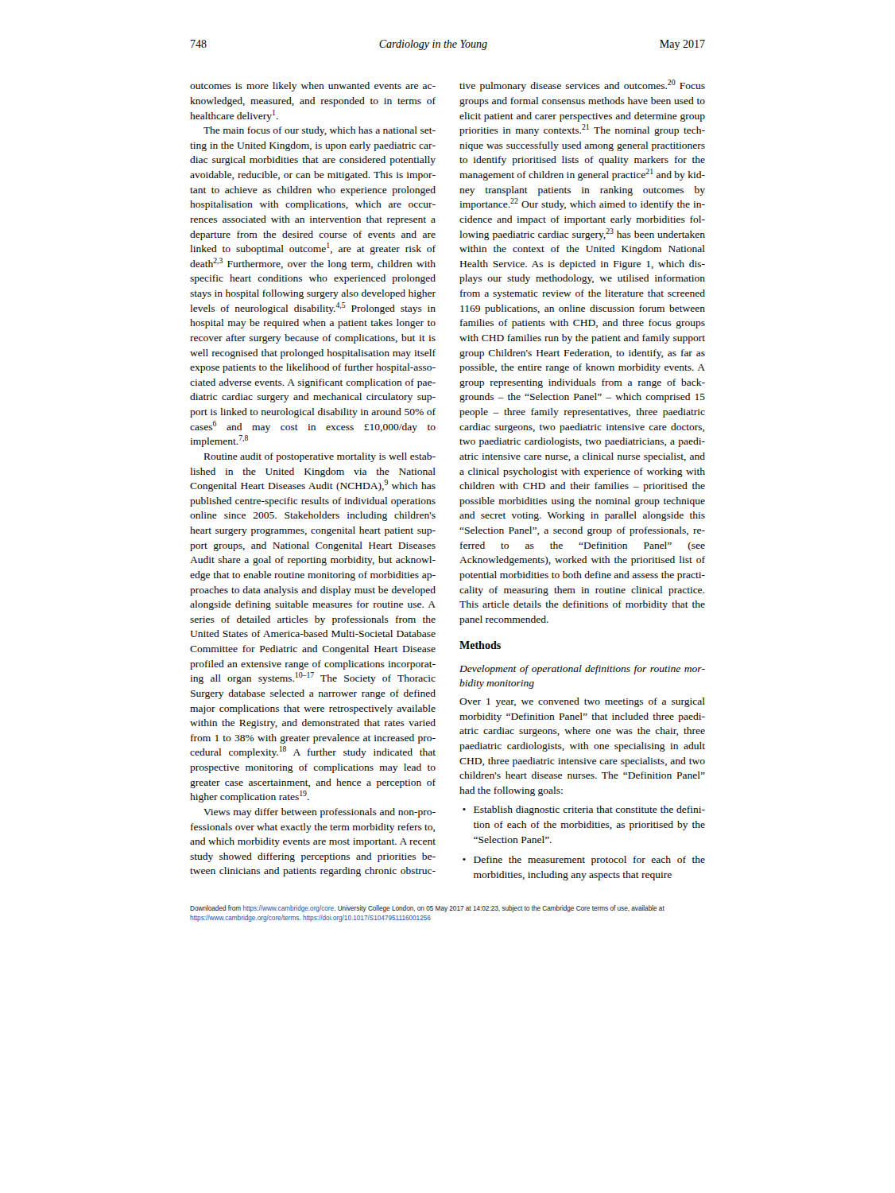748 Cardiology in the Young May 2017
outcomes is more likely when unwanted events are acknowledged, measured, and responded to in terms of healthcare delivery1.
The main focus of our study, which has a national setting in the United Kingdom, is upon early paediatric cardiac surgical morbidities that are considered potentially avoidable, reducible, or can be mitigated. This is important to achieve as children who experience prolonged hospitalisation with complications, which are occurrences associated with an intervention that represent a departure from the desired course of events and are linked to suboptimal outcome1, are at greater risk of death2,3 Furthermore, over the long term, children with specific heart conditions who experienced prolonged stays in hospital following surgery also developed higher levels of neurological disability.4,5 Prolonged stays in hospital may be required when a patient takes longer to recover after surgery because of complications, but it is well recognised that prolonged hospitalisation may itself expose patients to the likelihood of further hospital-associated adverse events. A significant complication of paediatric cardiac surgery and mechanical circulatory support is linked to neurological disability in around 50% of cases6 and may cost in excess £10,000/day to implement.7,8
Routine audit of postoperative mortality is well established in the United Kingdom via the National Congenital Heart Diseases Audit (NCHDA),9 which has published centre-specific results of individual operations online since 2005. Stakeholders including children's heart surgery programmes, congenital heart patient support groups, and National Congenital Heart Diseases Audit share a goal of reporting morbidity, but acknowledge that to enable routine monitoring of morbidities approaches to data analysis and display must be developed alongside defining suitable measures for routine use. A series of detailed articles by professionals from the United States of America-based Multi-Societal Database Committee for Pediatric and Congenital Heart Disease profiled an extensive range of complications incorporating all organ systems.10–17 The Society of Thoracic Surgery database selected a narrower range of defined major complications that were retrospectively available within the Registry, and demonstrated that rates varied from 1 to 38% with greater prevalence at increased procedural complexity.18 A further study indicated that prospective monitoring of complications may lead to greater case ascertainment, and hence a perception of higher complication rates19.
Views may differ between professionals and non-professionals over what exactly the term morbidity refers to, and which morbidity events are most important. A recent study showed differing perceptions and priorities between clinicians and patients regarding chronic obstructive pulmonary disease services and outcomes.20 Focus groups and formal consensus methods have been used to elicit patient and carer perspectives and determine group priorities in many contexts.21 The nominal group technique was successfully used among general practitioners to identify prioritised lists of quality markers for the management of children in general practice21 and by kidney transplant patients in ranking outcomes by importance.22 Our study, which aimed to identify the incidence and impact of important early morbidities following paediatric cardiac surgery,23 has been undertaken within the context of the United Kingdom National Health Service. As is depicted in Figure 1, which displays our study methodology, we utilised information from a systematic review of the literature that screened 1169 publications, an online discussion forum between families of patients with CHD, and three focus groups with CHD families run by the patient and family support group Children's Heart Federation, to identify, as far as possible, the entire range of known morbidity events. A group representing individuals from a range of backgrounds – the “Selection Panel” – which comprised 15 people – three family representatives, three paediatric cardiac surgeons, two paediatric intensive care doctors, two paediatric cardiologists, two paediatricians, a paediatric intensive care nurse, a clinical nurse specialist, and a clinical psychologist with experience of working with children with CHD and their families – prioritised the possible morbidities using the nominal group technique and secret voting. Working in parallel alongside this “Selection Panel”, a second group of professionals, referred to as the “Definition Panel” (see Acknowledgements), worked with the prioritised list of potential morbidities to both define and assess the practicality of measuring them in routine clinical practice. This article details the definitions of morbidity that the panel recommended.
Methods
Development of operational definitions for routine morbidity monitoring
Over 1 year, we convened two meetings of a surgical morbidity “Definition Panel” that included three paediatric cardiac surgeons, where one was the chair, three paediatric cardiologists, with one specialising in adult CHD, three paediatric intensive care specialists, and two children's heart disease nurses. The “Definition Panel” had the following goals:
Establish diagnostic criteria that constitute the definition of each of the morbidities, as prioritised by the “Selection Panel”.
Define the measurement protocol for each of the morbidities, including any aspects that require
Downloaded from https://www.cambridge.org/core. University College London, on 05 May 2017 at 14:02:23, subject to the Cambridge Core terms of use, available at
https://www.cambridge.org/core/terms. https://doi.org/10.1017/S1047951116001256